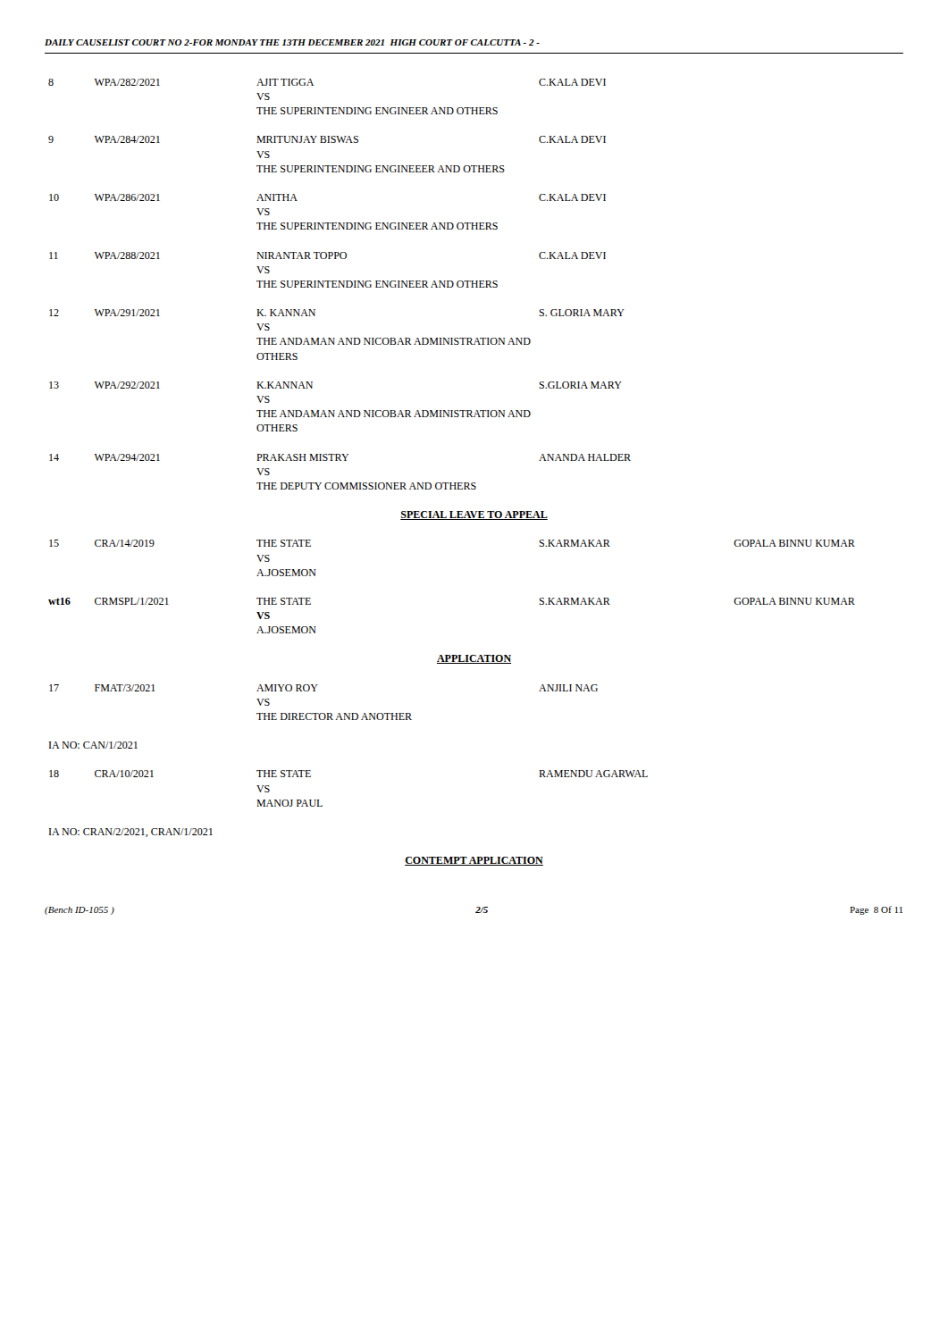DAILY CAUSELIST COURT NO 2-FOR MONDAY THE 13TH DECEMBER 2021 HIGH COURT OF CALCUTTA - 2 -
| 8 | WPA/282/2021 | AJIT TIGGA VS THE SUPERINTENDING ENGINEER AND OTHERS | C.KALA DEVI | |
| 9 | WPA/284/2021 | MRITUNJAY BISWAS VS THE SUPERINTENDING ENGINEEER AND OTHERS | C.KALA DEVI | |
| 10 | WPA/286/2021 | ANITHA VS THE SUPERINTENDING ENGINEER AND OTHERS | C.KALA DEVI | |
| 11 | WPA/288/2021 | NIRANTAR TOPPO VS THE SUPERINTENDING ENGINEER AND OTHERS | C.KALA DEVI | |
| 12 | WPA/291/2021 | K. KANNAN VS THE ANDAMAN AND NICOBAR ADMINISTRATION AND OTHERS | S. GLORIA MARY | |
| 13 | WPA/292/2021 | K.KANNAN VS THE ANDAMAN AND NICOBAR ADMINISTRATION AND OTHERS | S.GLORIA MARY | |
| 14 | WPA/294/2021 | PRAKASH MISTRY VS THE DEPUTY COMMISSIONER AND OTHERS | ANANDA HALDER | |
| SPECIAL LEAVE TO APPEAL |
| 15 | CRA/14/2019 | THE STATE VS A.JOSEMON | S.KARMAKAR | GOPALA BINNU KUMAR |
| wt16 | CRMSPL/1/2021 | THE STATE VS A.JOSEMON | S.KARMAKAR | GOPALA BINNU KUMAR |
| APPLICATION |
| 17 | FMAT/3/2021 | AMIYO ROY VS THE DIRECTOR AND ANOTHER | ANJILI NAG | |
| IA NO: CAN/1/2021 |
| 18 | CRA/10/2021 | THE STATE VS MANOJ PAUL | RAMENDU AGARWAL | |
| IA NO: CRAN/2/2021, CRAN/1/2021 |
| CONTEMPT APPLICATION |
(Bench ID-1055 )
2/5
Page 8 Of 11